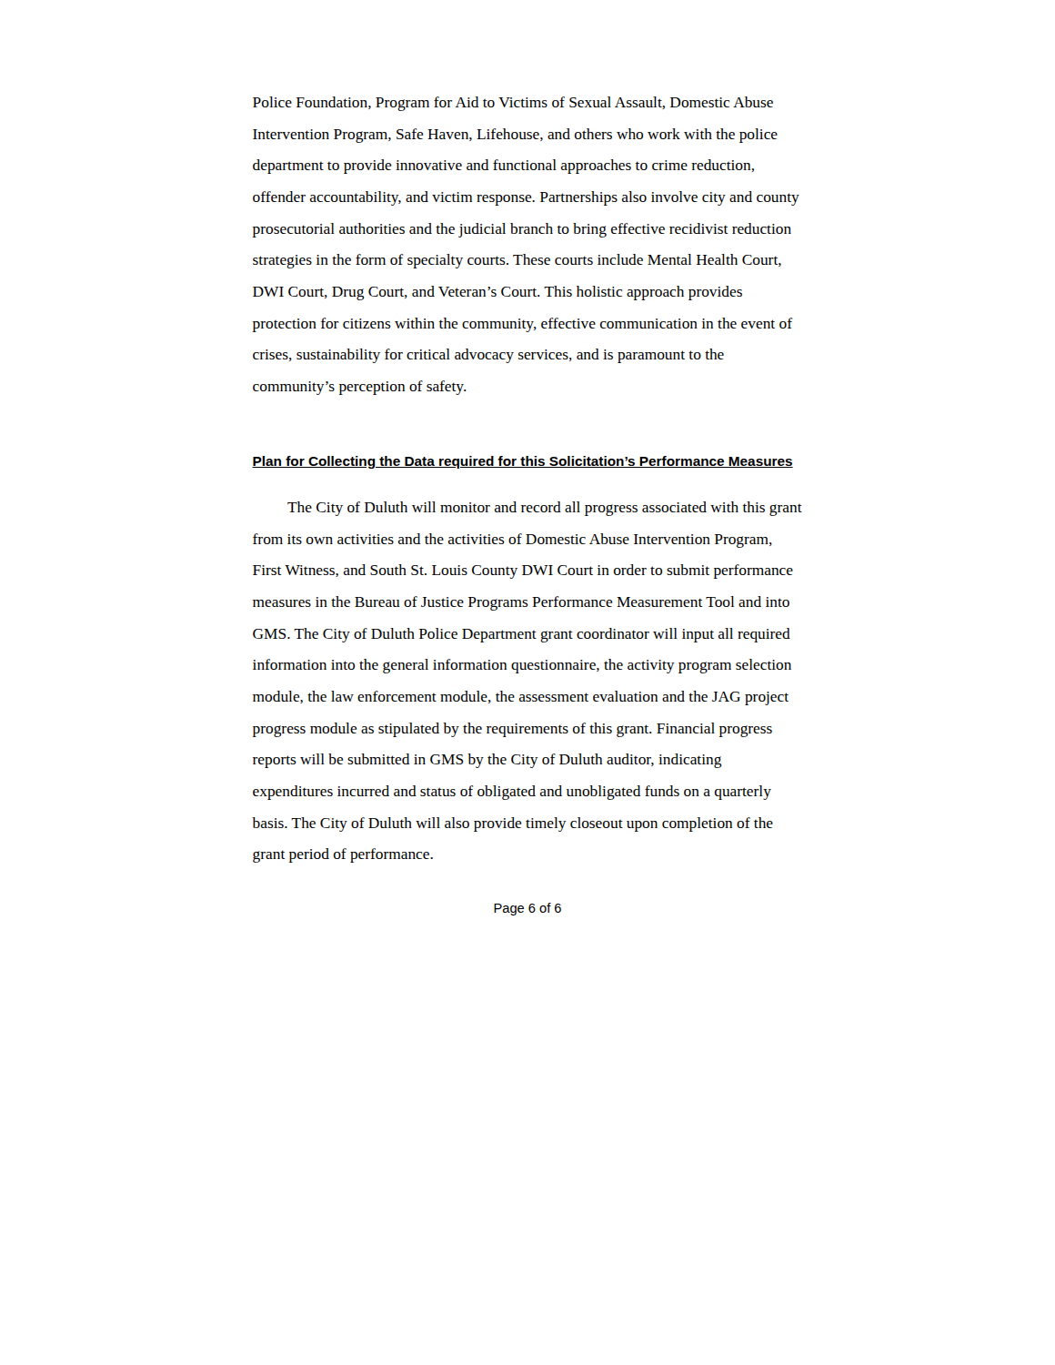Police Foundation, Program for Aid to Victims of Sexual Assault, Domestic Abuse Intervention Program, Safe Haven, Lifehouse, and others who work with the police department to provide innovative and functional approaches to crime reduction, offender accountability, and victim response. Partnerships also involve city and county prosecutorial authorities and the judicial branch to bring effective recidivist reduction strategies in the form of specialty courts. These courts include Mental Health Court, DWI Court, Drug Court, and Veteran’s Court. This holistic approach provides protection for citizens within the community, effective communication in the event of crises, sustainability for critical advocacy services, and is paramount to the community’s perception of safety.
Plan for Collecting the Data required for this Solicitation’s Performance Measures
The City of Duluth will monitor and record all progress associated with this grant from its own activities and the activities of Domestic Abuse Intervention Program, First Witness, and South St. Louis County DWI Court in order to submit performance measures in the Bureau of Justice Programs Performance Measurement Tool and into GMS. The City of Duluth Police Department grant coordinator will input all required information into the general information questionnaire, the activity program selection module, the law enforcement module, the assessment evaluation and the JAG project progress module as stipulated by the requirements of this grant. Financial progress reports will be submitted in GMS by the City of Duluth auditor, indicating expenditures incurred and status of obligated and unobligated funds on a quarterly basis. The City of Duluth will also provide timely closeout upon completion of the grant period of performance.
Page 6 of 6